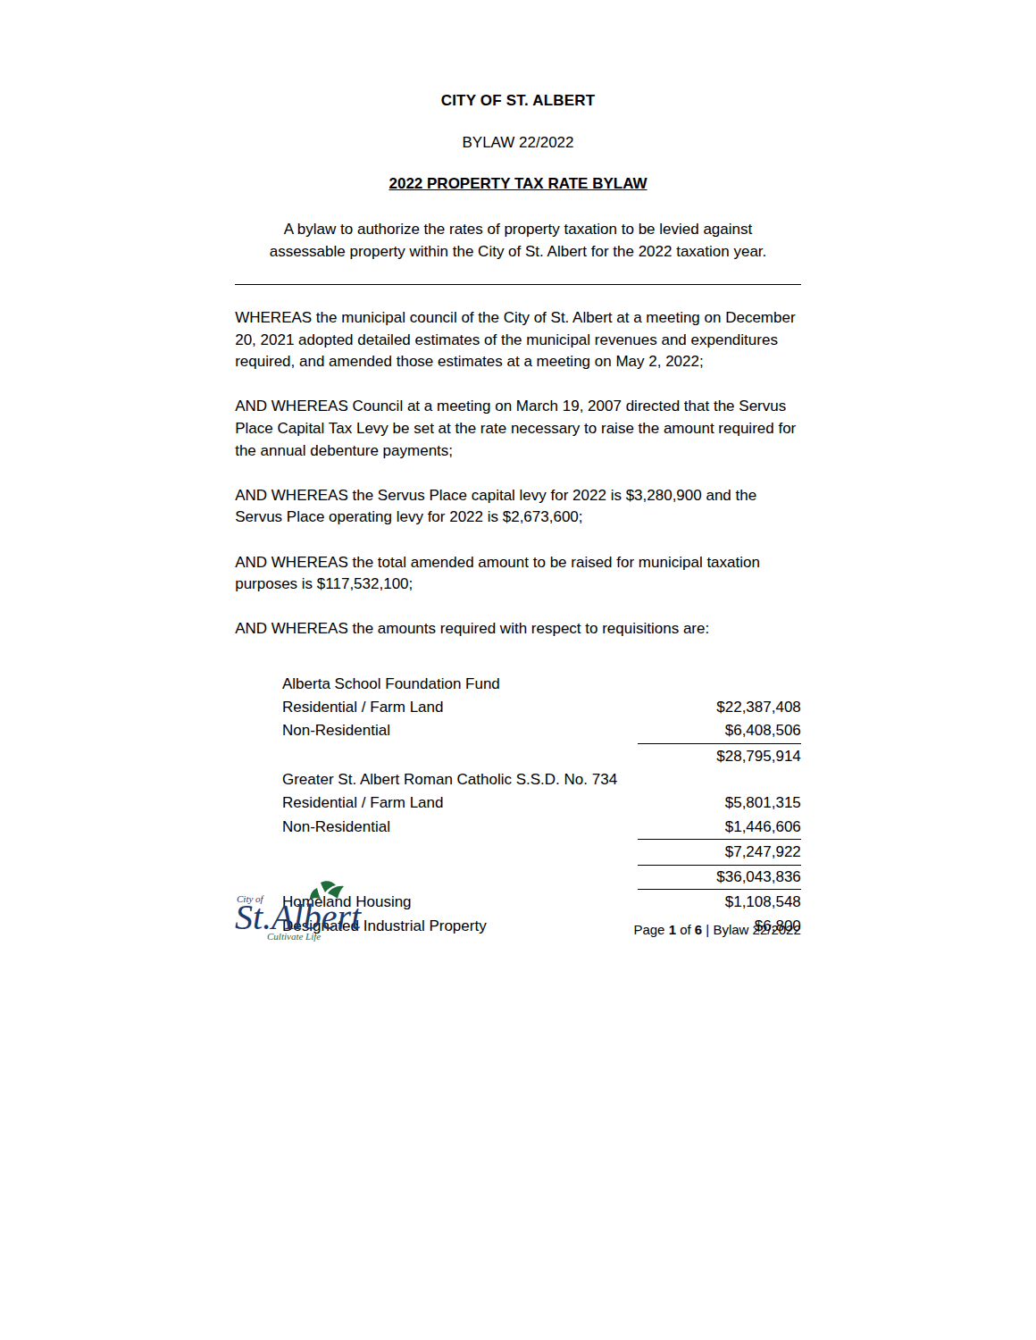CITY OF ST. ALBERT
BYLAW 22/2022
2022 PROPERTY TAX RATE BYLAW
A bylaw to authorize the rates of property taxation to be levied against assessable property within the City of St. Albert for the 2022 taxation year.
WHEREAS the municipal council of the City of St. Albert at a meeting on December 20, 2021 adopted detailed estimates of the municipal revenues and expenditures required, and amended those estimates at a meeting on May 2, 2022;
AND WHEREAS Council at a meeting on March 19, 2007 directed that the Servus Place Capital Tax Levy be set at the rate necessary to raise the amount required for the annual debenture payments;
AND WHEREAS the Servus Place capital levy for 2022 is $3,280,900 and the Servus Place operating levy for 2022 is $2,673,600;
AND WHEREAS the total amended amount to be raised for municipal taxation purposes is $117,532,100;
AND WHEREAS the amounts required with respect to requisitions are:
| Alberta School Foundation Fund | |
| Residential / Farm Land | $22,387,408 |
| Non-Residential | $6,408,506 |
| | $28,795,914 |
| Greater St. Albert Roman Catholic S.S.D. No. 734 | |
| Residential / Farm Land | $5,801,315 |
| Non-Residential | $1,446,606 |
| | $7,247,922 |
| | $36,043,836 |
| Homeland Housing | $1,108,548 |
| Designated Industrial Property | $6,800 |
City of St.Albert Cultivate Life
Page 1 of 6 | Bylaw 22/2022